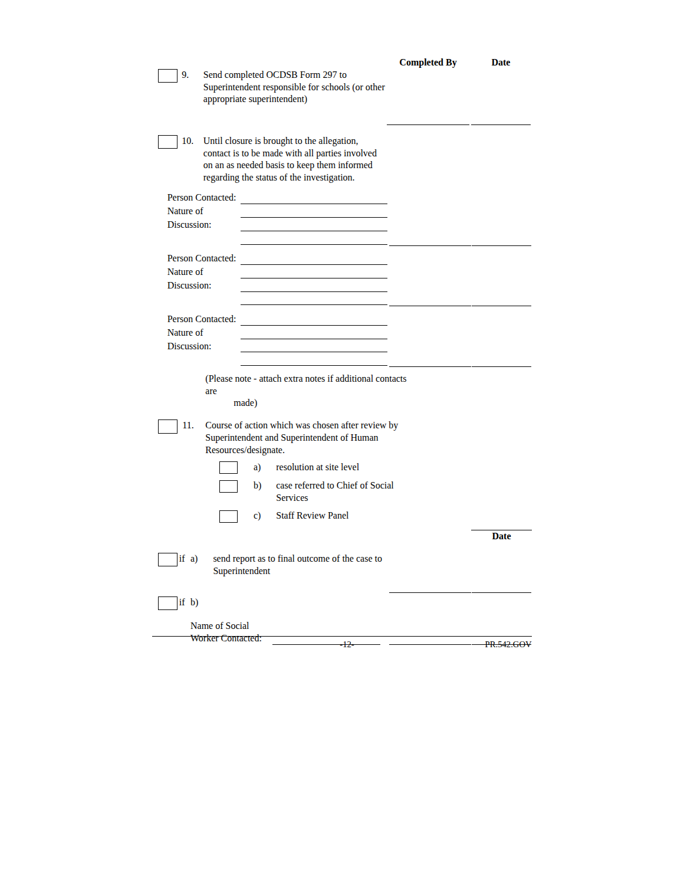| | | | Completed By | Date |
| | 9. | Send completed OCDSB Form 297 to Superintendent responsible for schools (or other appropriate superintendent) | | |
| | 10. | Until closure is brought to the allegation, contact is to be made with all parties involved on an as needed basis to keep them informed regarding the status of the investigation. | | |
| | | / Person Contacted: / / / Nature of / / / Discussion: / / | | |
| | | / Person Contacted: / / / Nature of / / / Discussion: / / | | |
| | | / Person Contacted: / / / Nature of / / / Discussion: / / | | |
| | | (Please note - attach extra notes if additional contacts are made) | | |
| | 11. | Course of action which was chosen after review by Superintendent and Superintendent of Human Resources/designate. | | |
| | | / / a) / resolution at site level / / / b) / case referred to Chief of Social Services / / / c) / Staff Review Panel / | | |
| | | | | Date |
| | if | / a) / send report as to final outcome of the case to Superintendent / | | |
| | if | / b) / / | | |
| | | / Name of Social Worker Contacted: / / | | |
-12-
PR.542.GOV